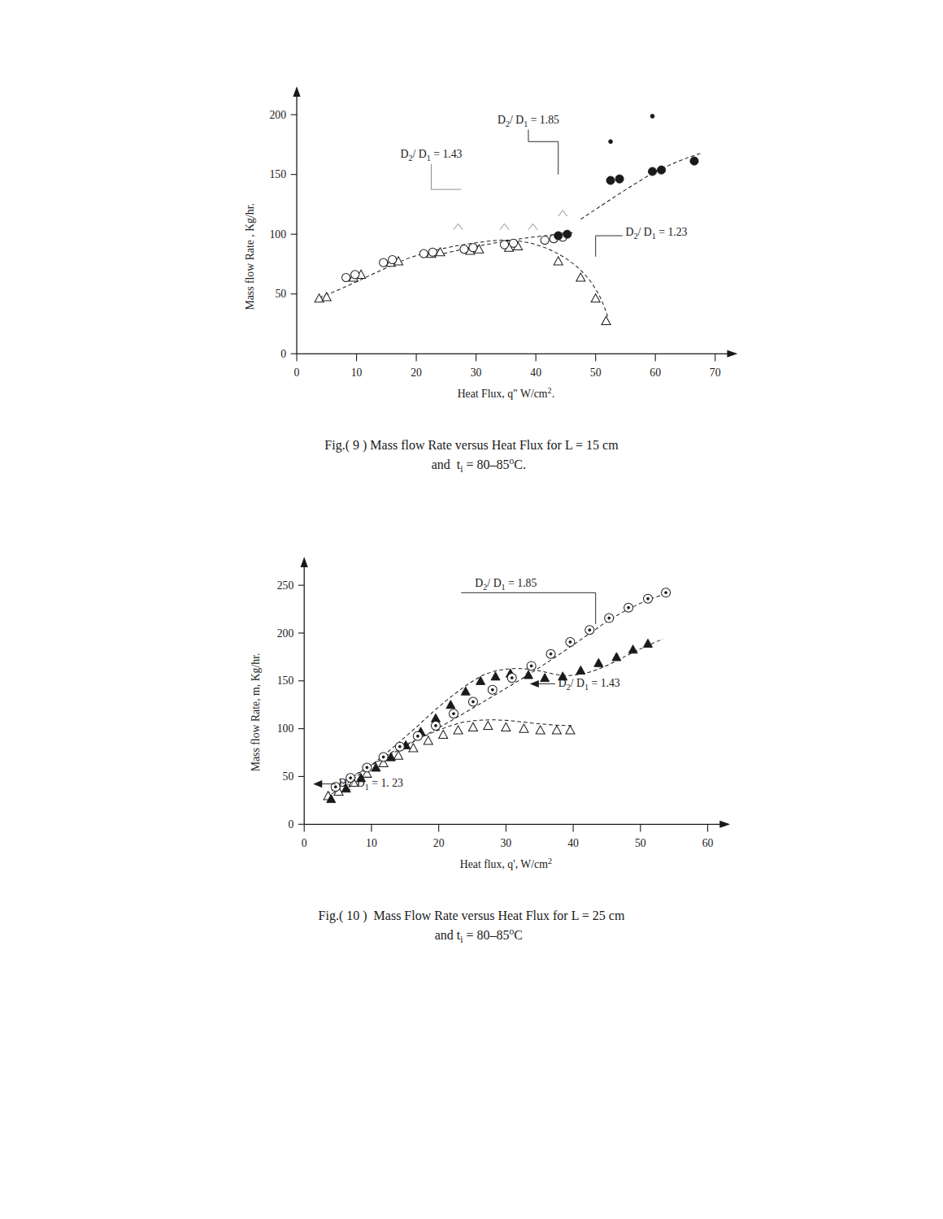Figure 9: Mass flow Rate versus Heat Flux for L = 15 cm and t sub i = 80 to 85 degrees C 0 50 100 150 200 0 10 20 30 40 50 60 70 Mass flow Rate , Kg/hr. Heat Flux, q" W/cm2. D2/ D1 = 1.85 D2/ D1 = 1.43 D2/ D1 = 1.23
Fig.( 9 ) Mass flow Rate versus Heat Flux for L = 15 cm and ti = 80–85oC.
Figure 10: Mass Flow Rate versus Heat Flux for L = 25 cm and t sub i = 80 to 85 degrees C 0 50 100 150 200 250 0 10 20 30 40 50 60 Mass flow Rate, m, Kg/hr. Heat flux, q', W/cm2 D2/ D1 = 1.85 D2/ D1 = 1.43 D2/ D1 = 1. 23
Fig.( 10 ) Mass Flow Rate versus Heat Flux for L = 25 cm and ti = 80–85oC